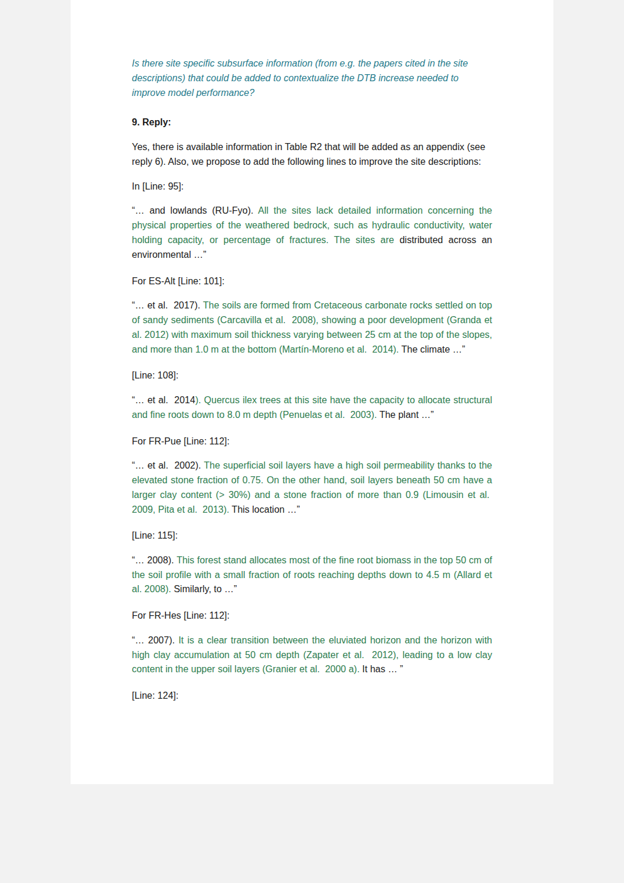Is there site specific subsurface information (from e.g. the papers cited in the site descriptions) that could be added to contextualize the DTB increase needed to improve model performance?
9. Reply:
Yes, there is available information in Table R2 that will be added as an appendix (see reply 6). Also, we propose to add the following lines to improve the site descriptions:
In [Line: 95]:
“… and lowlands (RU-Fyo). All the sites lack detailed information concerning the physical properties of the weathered bedrock, such as hydraulic conductivity, water holding capacity, or percentage of fractures. The sites are distributed across an environmental …”
For ES-Alt [Line: 101]:
“… et al. 2017). The soils are formed from Cretaceous carbonate rocks settled on top of sandy sediments (Carcavilla et al. 2008), showing a poor development (Granda et al. 2012) with maximum soil thickness varying between 25 cm at the top of the slopes, and more than 1.0 m at the bottom (Martín-Moreno et al. 2014). The climate …”
[Line: 108]:
“… et al. 2014). Quercus ilex trees at this site have the capacity to allocate structural and fine roots down to 8.0 m depth (Penuelas et al. 2003). The plant …”
For FR-Pue [Line: 112]:
“… et al. 2002). The superficial soil layers have a high soil permeability thanks to the elevated stone fraction of 0.75. On the other hand, soil layers beneath 50 cm have a larger clay content (> 30%) and a stone fraction of more than 0.9 (Limousin et al. 2009, Pita et al. 2013). This location …”
[Line: 115]:
“… 2008). This forest stand allocates most of the fine root biomass in the top 50 cm of the soil profile with a small fraction of roots reaching depths down to 4.5 m (Allard et al. 2008). Similarly, to …”
For FR-Hes [Line: 112]:
“… 2007). It is a clear transition between the eluviated horizon and the horizon with high clay accumulation at 50 cm depth (Zapater et al. 2012), leading to a low clay content in the upper soil layers (Granier et al. 2000 a). It has … ”
[Line: 124]: